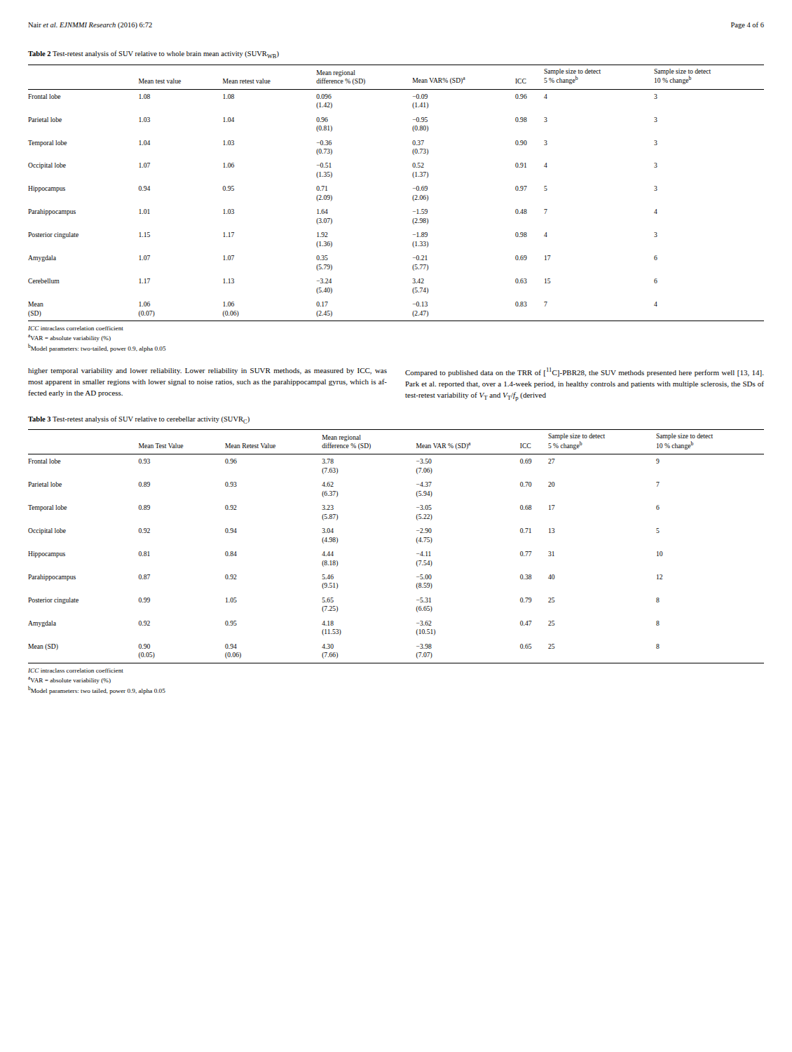Nair et al. EJNMMI Research (2016) 6:72
Page 4 of 6
Table 2 Test-retest analysis of SUV relative to whole brain mean activity (SUVRWB)
| | Mean test value | Mean retest value | Mean regional difference % (SD) | Mean VAR% (SD) a | ICC | Sample size to detect 5 % change b | Sample size to detect 10 % change b |
| --- | --- | --- | --- | --- | --- | --- | --- |
| Frontal lobe | 1.08 | 1.08 | 0.096 (1.42) | −0.09 (1.41) | 0.96 | 4 | 3 |
| Parietal lobe | 1.03 | 1.04 | 0.96 (0.81) | −0.95 (0.80) | 0.98 | 3 | 3 |
| Temporal lobe | 1.04 | 1.03 | −0.36 (0.73) | 0.37 (0.73) | 0.90 | 3 | 3 |
| Occipital lobe | 1.07 | 1.06 | −0.51 (1.35) | 0.52 (1.37) | 0.91 | 4 | 3 |
| Hippocampus | 0.94 | 0.95 | 0.71 (2.09) | −0.69 (2.06) | 0.97 | 5 | 3 |
| Parahippocampus | 1.01 | 1.03 | 1.64 (3.07) | −1.59 (2.98) | 0.48 | 7 | 4 |
| Posterior cingulate | 1.15 | 1.17 | 1.92 (1.36) | −1.89 (1.33) | 0.98 | 4 | 3 |
| Amygdala | 1.07 | 1.07 | 0.35 (5.79) | −0.21 (5.77) | 0.69 | 17 | 6 |
| Cerebellum | 1.17 | 1.13 | −3.24 (5.40) | 3.42 (5.74) | 0.63 | 15 | 6 |
| Mean (SD) | 1.06 (0.07) | 1.06 (0.06) | 0.17 (2.45) | −0.13 (2.47) | 0.83 | 7 | 4 |
ICC intraclass correlation coefficient
a VAR = absolute variability (%)
b Model parameters: two-tailed, power 0.9, alpha 0.05
higher temporal variability and lower reliability. Lower reliability in SUVR methods, as measured by ICC, was most apparent in smaller regions with lower signal to noise ratios, such as the parahippocampal gyrus, which is affected early in the AD process.
Compared to published data on the TRR of [11 C]-PBR28, the SUV methods presented here perform well [13, 14]. Park et al. reported that, over a 1.4-week period, in healthy controls and patients with multiple sclerosis, the SDs of test-retest variability of VT and VT/fp (derived
Table 3 Test-retest analysis of SUV relative to cerebellar activity (SUVRC)
| | Mean Test Value | Mean Retest Value | Mean regional difference % (SD) | Mean VAR % (SD) a | ICC | Sample size to detect 5 % change b | Sample size to detect 10 % change b |
| --- | --- | --- | --- | --- | --- | --- | --- |
| Frontal lobe | 0.93 | 0.96 | 3.78 (7.63) | −3.50 (7.06) | 0.69 | 27 | 9 |
| Parietal lobe | 0.89 | 0.93 | 4.62 (6.37) | −4.37 (5.94) | 0.70 | 20 | 7 |
| Temporal lobe | 0.89 | 0.92 | 3.23 (5.87) | −3.05 (5.22) | 0.68 | 17 | 6 |
| Occipital lobe | 0.92 | 0.94 | 3.04 (4.98) | −2.90 (4.75) | 0.71 | 13 | 5 |
| Hippocampus | 0.81 | 0.84 | 4.44 (8.18) | −4.11 (7.54) | 0.77 | 31 | 10 |
| Parahippocampus | 0.87 | 0.92 | 5.46 (9.51) | −5.00 (8.59) | 0.38 | 40 | 12 |
| Posterior cingulate | 0.99 | 1.05 | 5.65 (7.25) | −5.31 (6.65) | 0.79 | 25 | 8 |
| Amygdala | 0.92 | 0.95 | 4.18 (11.53) | −3.62 (10.51) | 0.47 | 25 | 8 |
| Mean (SD) | 0.90 (0.05) | 0.94 (0.06) | 4.30 (7.66) | −3.98 (7.07) | 0.65 | 25 | 8 |
ICC intraclass correlation coefficient
a VAR = absolute variability (%)
b Model parameters: two tailed, power 0.9, alpha 0.05